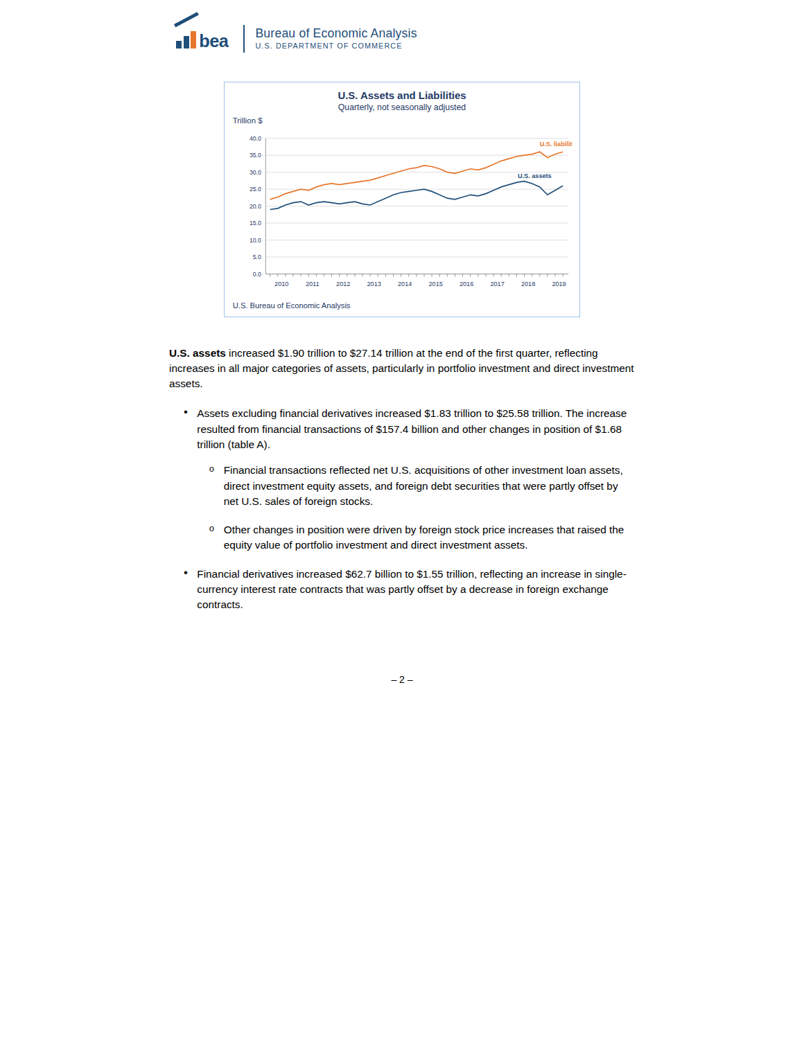bea
Bureau of Economic Analysis
U.S. DEPARTMENT OF COMMERCE
U.S. Assets and Liabilities
Quarterly, not seasonally adjusted
Trillion $
40.0 35.0 30.0 25.0 20.0 15.0 10.0 5.0 0.0 2010 2011 2012 2013 2014 2015 2016 2017 2018 2019 U.S. liabilities U.S. assets
U.S. Bureau of Economic Analysis
U.S. assets increased $1.90 trillion to $27.14 trillion at the end of the first quarter, reflecting increases in all major categories of assets, particularly in portfolio investment and direct investment assets.
Assets excluding financial derivatives increased $1.83 trillion to $25.58 trillion. The increase resulted from financial transactions of $157.4 billion and other changes in position of $1.68 trillion (table A).
Financial transactions reflected net U.S. acquisitions of other investment loan assets, direct investment equity assets, and foreign debt securities that were partly offset by net U.S. sales of foreign stocks.
Other changes in position were driven by foreign stock price increases that raised the equity value of portfolio investment and direct investment assets.
Financial derivatives increased $62.7 billion to $1.55 trillion, reflecting an increase in single-currency interest rate contracts that was partly offset by a decrease in foreign exchange contracts.
– 2 –